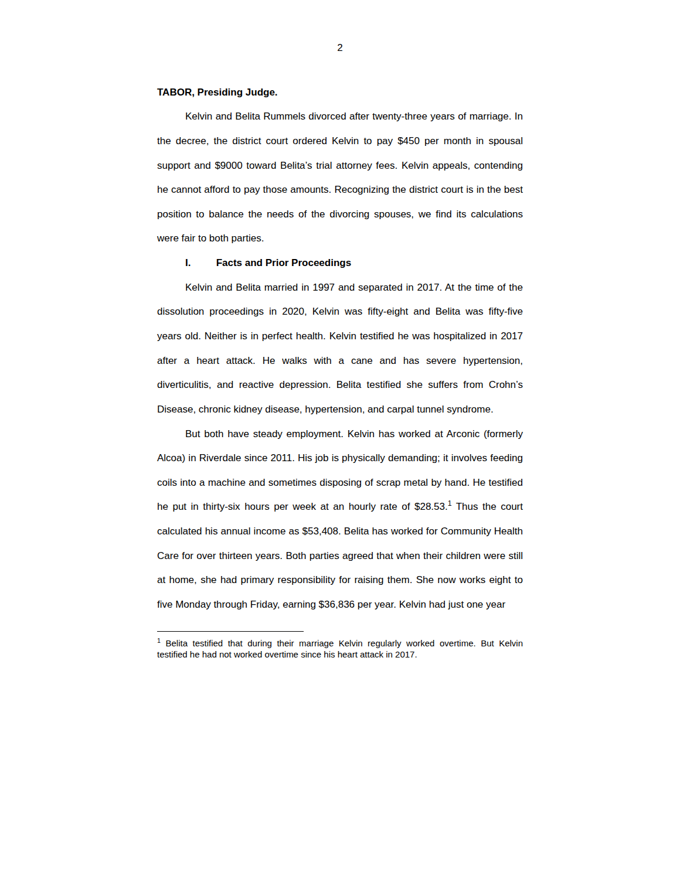2
TABOR, Presiding Judge.
Kelvin and Belita Rummels divorced after twenty-three years of marriage. In the decree, the district court ordered Kelvin to pay $450 per month in spousal support and $9000 toward Belita’s trial attorney fees. Kelvin appeals, contending he cannot afford to pay those amounts. Recognizing the district court is in the best position to balance the needs of the divorcing spouses, we find its calculations were fair to both parties.
I. Facts and Prior Proceedings
Kelvin and Belita married in 1997 and separated in 2017. At the time of the dissolution proceedings in 2020, Kelvin was fifty-eight and Belita was fifty-five years old. Neither is in perfect health. Kelvin testified he was hospitalized in 2017 after a heart attack. He walks with a cane and has severe hypertension, diverticulitis, and reactive depression. Belita testified she suffers from Crohn’s Disease, chronic kidney disease, hypertension, and carpal tunnel syndrome.
But both have steady employment. Kelvin has worked at Arconic (formerly Alcoa) in Riverdale since 2011. His job is physically demanding; it involves feeding coils into a machine and sometimes disposing of scrap metal by hand. He testified he put in thirty-six hours per week at an hourly rate of $28.53.1 Thus the court calculated his annual income as $53,408. Belita has worked for Community Health Care for over thirteen years. Both parties agreed that when their children were still at home, she had primary responsibility for raising them. She now works eight to five Monday through Friday, earning $36,836 per year. Kelvin had just one year
1 Belita testified that during their marriage Kelvin regularly worked overtime. But Kelvin testified he had not worked overtime since his heart attack in 2017.